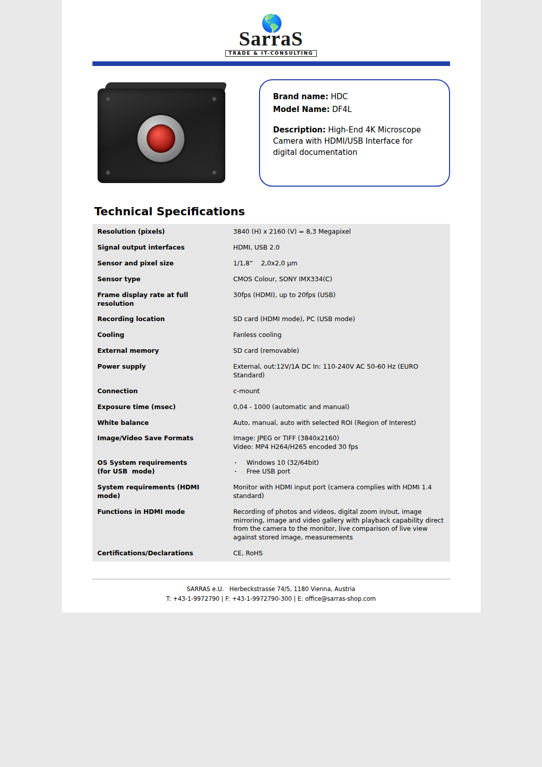🌎
SarraS
TRADE & IT-CONSULTING
Brand name: HDC
Model Name: DF4L
Description: High-End 4K Microscope Camera with HDMI/USB Interface for digital documentation
Technical Specifications
| Resolution (pixels) | 3840 (H) x 2160 (V) = 8,3 Megapixel |
| Signal output interfaces | HDMI, USB 2.0 |
| Sensor and pixel size | 1/1,8“ 2,0x2,0 µm |
| Sensor type | CMOS Colour, SONY IMX334(C) |
| Frame display rate at full resolution | 30fps (HDMI), up to 20fps (USB) |
| Recording location | SD card (HDMI mode), PC (USB mode) |
| Cooling | Fanless cooling |
| External memory | SD card (removable) |
| Power supply | External, out:12V/1A DC In: 110-240V AC 50-60 Hz (EURO Standard) |
| Connection | c-mount |
| Exposure time (msec) | 0,04 - 1000 (automatic and manual) |
| White balance | Auto, manual, auto with selected ROI (Region of Interest) |
| Image/Video Save Formats | Image: JPEG or TIFF (3840x2160) Video: MP4 H264/H265 encoded 30 fps |
| OS System requirements (for USB mode) | Windows 10 (32/64bit) Free USB port |
| System requirements (HDMI mode) | Monitor with HDMI input port (camera complies with HDMI 1.4 standard) |
| Functions in HDMI mode | Recording of photos and videos, digital zoom in/out, image mirroring, image and video gallery with playback capability direct from the camera to the monitor, live comparison of live view against stored image, measurements |
| Certifications/Declarations | CE, RoHS |
SARRAS e.U. Herbeckstrasse 74/5, 1180 Vienna, Austria
T: +43-1-9972790 | F: +43-1-9972790-300 | E: office@sarras-shop.com